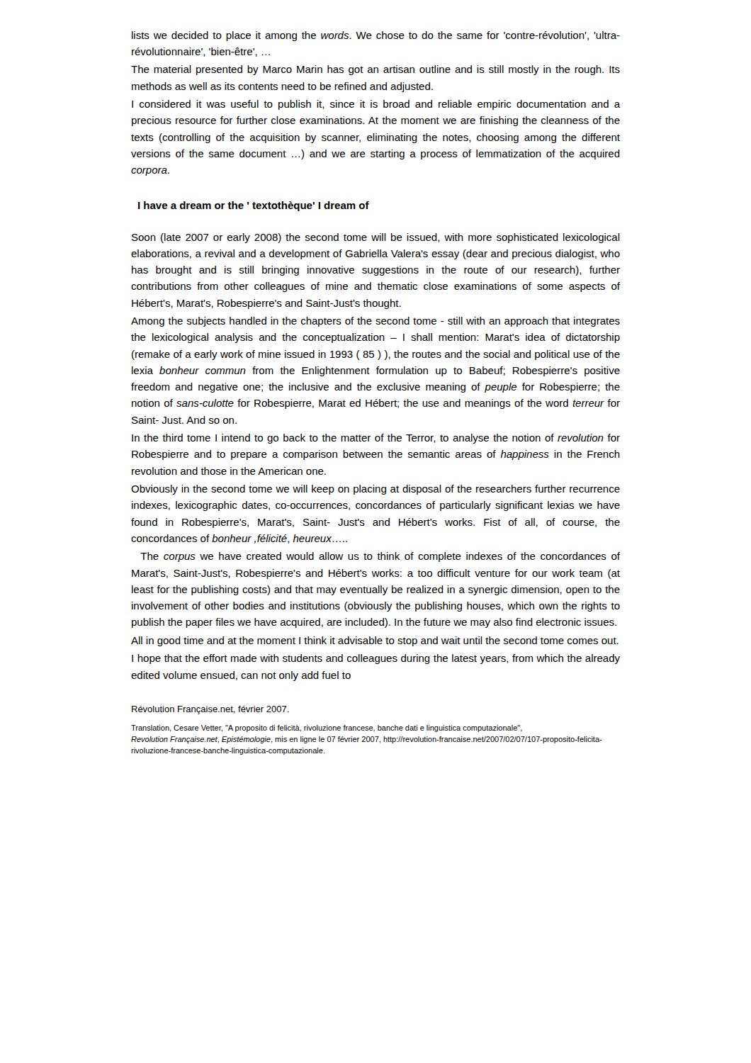lists we decided to place it among the words. We chose to do the same for 'contre-révolution', 'ultra-révolutionnaire', 'bien-être', …
The material presented by Marco Marin has got an artisan outline and is still mostly in the rough. Its methods as well as its contents need to be refined and adjusted.
I considered it was useful to publish it, since it is broad and reliable empiric documentation and a precious resource for further close examinations. At the moment we are finishing the cleanness of the texts (controlling of the acquisition by scanner, eliminating the notes, choosing among the different versions of the same document …) and we are starting a process of lemmatization of the acquired corpora.
I have a dream or the ' textothèque' I dream of
Soon (late 2007 or early 2008) the second tome will be issued, with more sophisticated lexicological elaborations, a revival and a development of Gabriella Valera's essay (dear and precious dialogist, who has brought and is still bringing innovative suggestions in the route of our research), further contributions from other colleagues of mine and thematic close examinations of some aspects of Hébert's, Marat's, Robespierre's and Saint-Just's thought.
Among the subjects handled in the chapters of the second tome - still with an approach that integrates the lexicological analysis and the conceptualization – I shall mention: Marat's idea of dictatorship (remake of a early work of mine issued in 1993 ( 85 ) ), the routes and the social and political use of the lexia bonheur commun from the Enlightenment formulation up to Babeuf; Robespierre's positive freedom and negative one; the inclusive and the exclusive meaning of peuple for Robespierre; the notion of sans-culotte for Robespierre, Marat ed Hébert; the use and meanings of the word terreur for Saint- Just. And so on.
In the third tome I intend to go back to the matter of the Terror, to analyse the notion of revolution for Robespierre and to prepare a comparison between the semantic areas of happiness in the French revolution and those in the American one.
Obviously in the second tome we will keep on placing at disposal of the researchers further recurrence indexes, lexicographic dates, co-occurrences, concordances of particularly significant lexias we have found in Robespierre's, Marat's, Saint- Just's and Hébert's works. Fist of all, of course, the concordances of bonheur ,félicité, heureux…..
The corpus we have created would allow us to think of complete indexes of the concordances of Marat's, Saint-Just's, Robespierre's and Hébert's works: a too difficult venture for our work team (at least for the publishing costs) and that may eventually be realized in a synergic dimension, open to the involvement of other bodies and institutions (obviously the publishing houses, which own the rights to publish the paper files we have acquired, are included). In the future we may also find electronic issues.
All in good time and at the moment I think it advisable to stop and wait until the second tome comes out.
I hope that the effort made with students and colleagues during the latest years, from which the already edited volume ensued, can not only add fuel to
Révolution Française.net, février 2007.
Translation, Cesare Vetter, "A proposito di felicità, rivoluzione francese, banche dati e linguistica computazionale",
Revolution Française.net, Epistémologie, mis en ligne le 07 février 2007, http://revolution-francaise.net/2007/02/07/107-proposito-felicita-rivoluzione-francese-banche-linguistica-computazionale.